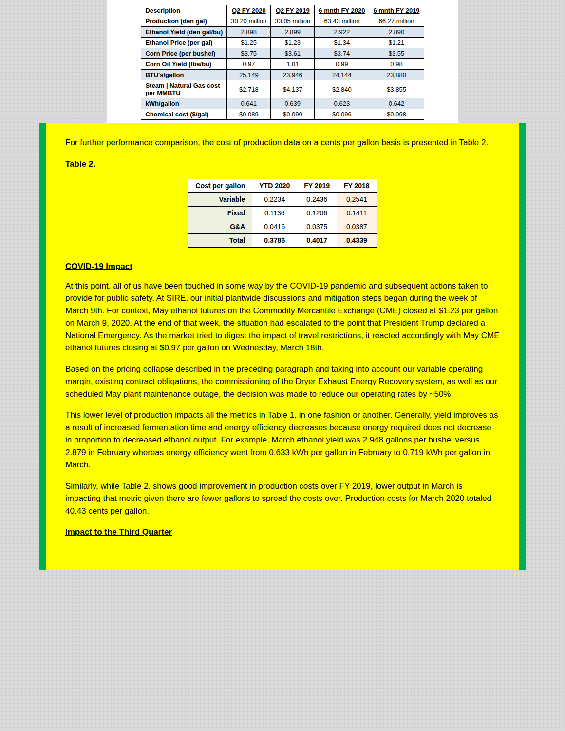| Description | Q2 FY 2020 | Q2 FY 2019 | 6 mnth FY 2020 | 6 mnth FY 2019 |
| --- | --- | --- | --- | --- |
| Production (den gal) | 30.20 million | 33.05 million | 63.43 million | 66.27 million |
| Ethanol Yield (den gal/bu) | 2.898 | 2.899 | 2.922 | 2.890 |
| Ethanol Price (per gal) | $1.25 | $1.23 | $1.34 | $1.21 |
| Corn Price (per bushel) | $3.75 | $3.61 | $3.74 | $3.55 |
| Corn Oil Yield (lbs/bu) | 0.97 | 1.01 | 0.99 | 0.98 |
| BTU's/gallon | 25,149 | 23,946 | 24,144 | 23,880 |
| Steam / Natural Gas cost per MMBTU | $2.718 | $4.137 | $2.840 | $3.855 |
| kWh/gallon | 0.641 | 0.639 | 0.623 | 0.642 |
| Chemical cost ($/gal) | $0.089 | $0.090 | $0.096 | $0.098 |
For further performance comparison, the cost of production data on a cents per gallon basis is presented in Table 2.
Table 2.
| Cost per gallon | YTD 2020 | FY 2019 | FY 2018 |
| --- | --- | --- | --- |
| Variable | 0.2234 | 0.2436 | 0.2541 |
| Fixed | 0.1136 | 0.1206 | 0.1411 |
| G&A | 0.0416 | 0.0375 | 0.0387 |
| Total | 0.3786 | 0.4017 | 0.4339 |
COVID-19 Impact
At this point, all of us have been touched in some way by the COVID-19 pandemic and subsequent actions taken to provide for public safety. At SIRE, our initial plantwide discussions and mitigation steps began during the week of March 9th. For context, May ethanol futures on the Commodity Mercantile Exchange (CME) closed at $1.23 per gallon on March 9, 2020. At the end of that week, the situation had escalated to the point that President Trump declared a National Emergency. As the market tried to digest the impact of travel restrictions, it reacted accordingly with May CME ethanol futures closing at $0.97 per gallon on Wednesday, March 18th.
Based on the pricing collapse described in the preceding paragraph and taking into account our variable operating margin, existing contract obligations, the commissioning of the Dryer Exhaust Energy Recovery system, as well as our scheduled May plant maintenance outage, the decision was made to reduce our operating rates by ~50%.
This lower level of production impacts all the metrics in Table 1. in one fashion or another. Generally, yield improves as a result of increased fermentation time and energy efficiency decreases because energy required does not decrease in proportion to decreased ethanol output. For example, March ethanol yield was 2.948 gallons per bushel versus 2.879 in February whereas energy efficiency went from 0.633 kWh per gallon in February to 0.719 kWh per gallon in March.
Similarly, while Table 2. shows good improvement in production costs over FY 2019, lower output in March is impacting that metric given there are fewer gallons to spread the costs over. Production costs for March 2020 totaled 40.43 cents per gallon.
Impact to the Third Quarter